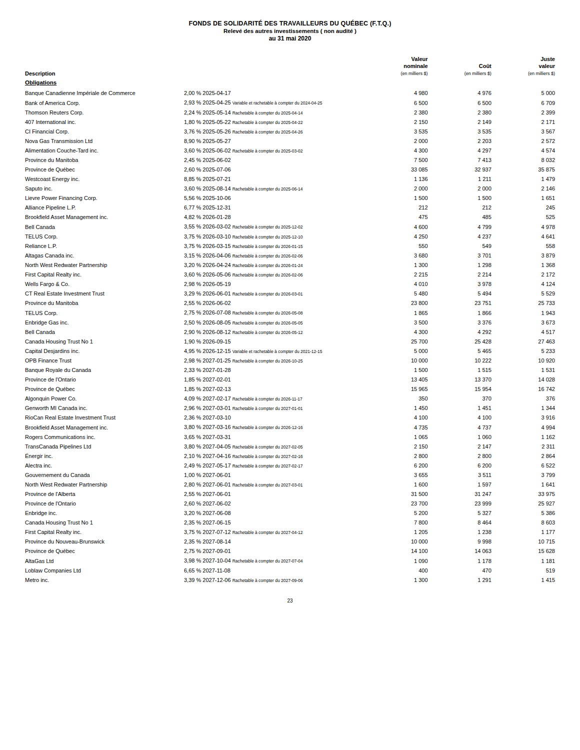FONDS DE SOLIDARITÉ DES TRAVAILLEURS DU QUÉBEC (F.T.Q.)
Relevé des autres investissements ( non audité )
au 31 mai 2020
| Description | | Valeur nominale (en milliers $) | Coût (en milliers $) | Juste valeur (en milliers $) |
| --- | --- | --- | --- | --- |
| Obligations |
| Banque Canadienne Impériale de Commerce | 2,00 % 2025-04-17 | 4 980 | 4 976 | 5 000 |
| Bank of America Corp. | 2,93 % 2025-04-25 Variable et rachetable à compter du 2024-04-25 | 6 500 | 6 500 | 6 709 |
| Thomson Reuters Corp. | 2,24 % 2025-05-14 Rachetable à compter du 2025-04-14 | 2 380 | 2 380 | 2 399 |
| 407 International inc. | 1,80 % 2025-05-22 Rachetable à compter du 2025-04-22 | 2 150 | 2 149 | 2 171 |
| CI Financial Corp. | 3,76 % 2025-05-26 Rachetable à compter du 2025-04-26 | 3 535 | 3 535 | 3 567 |
| Nova Gas Transmission Ltd | 8,90 % 2025-05-27 | 2 000 | 2 203 | 2 572 |
| Alimentation Couche-Tard inc. | 3,60 % 2025-06-02 Rachetable à compter du 2025-03-02 | 4 300 | 4 297 | 4 574 |
| Province du Manitoba | 2,45 % 2025-06-02 | 7 500 | 7 413 | 8 032 |
| Province de Québec | 2,60 % 2025-07-06 | 33 085 | 32 937 | 35 875 |
| Westcoast Energy inc. | 8,85 % 2025-07-21 | 1 136 | 1 211 | 1 479 |
| Saputo inc. | 3,60 % 2025-08-14 Rachetable à compter du 2025-06-14 | 2 000 | 2 000 | 2 146 |
| Lievre Power Financing Corp. | 5,56 % 2025-10-06 | 1 500 | 1 500 | 1 651 |
| Alliance Pipeline L.P. | 6,77 % 2025-12-31 | 212 | 212 | 245 |
| Brookfield Asset Management inc. | 4,82 % 2026-01-28 | 475 | 485 | 525 |
| Bell Canada | 3,55 % 2026-03-02 Rachetable à compter du 2025-12-02 | 4 600 | 4 799 | 4 978 |
| TELUS Corp. | 3,75 % 2026-03-10 Rachetable à compter du 2025-12-10 | 4 250 | 4 237 | 4 641 |
| Reliance L.P. | 3,75 % 2026-03-15 Rachetable à compter du 2026-01-15 | 550 | 549 | 558 |
| Altagas Canada inc. | 3,15 % 2026-04-06 Rachetable à compter du 2026-02-06 | 3 680 | 3 701 | 3 879 |
| North West Redwater Partnership | 3,20 % 2026-04-24 Rachetable à compter du 2026-01-24 | 1 300 | 1 298 | 1 368 |
| First Capital Realty inc. | 3,60 % 2026-05-06 Rachetable à compter du 2026-02-06 | 2 215 | 2 214 | 2 172 |
| Wells Fargo & Co. | 2,98 % 2026-05-19 | 4 010 | 3 978 | 4 124 |
| CT Real Estate Investment Trust | 3,29 % 2026-06-01 Rachetable à compter du 2026-03-01 | 5 480 | 5 494 | 5 529 |
| Province du Manitoba | 2,55 % 2026-06-02 | 23 800 | 23 751 | 25 733 |
| TELUS Corp. | 2,75 % 2026-07-08 Rachetable à compter du 2026-05-08 | 1 865 | 1 866 | 1 943 |
| Enbridge Gas inc. | 2,50 % 2026-08-05 Rachetable à compter du 2026-05-05 | 3 500 | 3 376 | 3 673 |
| Bell Canada | 2,90 % 2026-08-12 Rachetable à compter du 2026-05-12 | 4 300 | 4 292 | 4 517 |
| Canada Housing Trust No 1 | 1,90 % 2026-09-15 | 25 700 | 25 428 | 27 463 |
| Capital Desjardins inc. | 4,95 % 2026-12-15 Variable et rachetable à compter du 2021-12-15 | 5 000 | 5 465 | 5 233 |
| OPB Finance Trust | 2,98 % 2027-01-25 Rachetable à compter du 2026-10-25 | 10 000 | 10 222 | 10 920 |
| Banque Royale du Canada | 2,33 % 2027-01-28 | 1 500 | 1 515 | 1 531 |
| Province de l'Ontario | 1,85 % 2027-02-01 | 13 405 | 13 370 | 14 028 |
| Province de Québec | 1,85 % 2027-02-13 | 15 965 | 15 954 | 16 742 |
| Algonquin Power Co. | 4,09 % 2027-02-17 Rachetable à compter du 2026-11-17 | 350 | 370 | 376 |
| Genworth MI Canada inc. | 2,96 % 2027-03-01 Rachetable à compter du 2027-01-01 | 1 450 | 1 451 | 1 344 |
| RioCan Real Estate Investment Trust | 2,36 % 2027-03-10 | 4 100 | 4 100 | 3 916 |
| Brookfield Asset Management inc. | 3,80 % 2027-03-16 Rachetable à compter du 2026-12-16 | 4 735 | 4 737 | 4 994 |
| Rogers Communications inc. | 3,65 % 2027-03-31 | 1 065 | 1 060 | 1 162 |
| TransCanada Pipelines Ltd | 3,80 % 2027-04-05 Rachetable à compter du 2027-02-05 | 2 150 | 2 147 | 2 311 |
| Énergir inc. | 2,10 % 2027-04-16 Rachetable à compter du 2027-02-16 | 2 800 | 2 800 | 2 864 |
| Alectra inc. | 2,49 % 2027-05-17 Rachetable à compter du 2027-02-17 | 6 200 | 6 200 | 6 522 |
| Gouvernement du Canada | 1,00 % 2027-06-01 | 3 655 | 3 511 | 3 799 |
| North West Redwater Partnership | 2,80 % 2027-06-01 Rachetable à compter du 2027-03-01 | 1 600 | 1 597 | 1 641 |
| Province de l'Alberta | 2,55 % 2027-06-01 | 31 500 | 31 247 | 33 975 |
| Province de l'Ontario | 2,60 % 2027-06-02 | 23 700 | 23 999 | 25 927 |
| Enbridge inc. | 3,20 % 2027-06-08 | 5 200 | 5 327 | 5 386 |
| Canada Housing Trust No 1 | 2,35 % 2027-06-15 | 7 800 | 8 464 | 8 603 |
| First Capital Realty inc. | 3,75 % 2027-07-12 Rachetable à compter du 2027-04-12 | 1 205 | 1 238 | 1 177 |
| Province du Nouveau-Brunswick | 2,35 % 2027-08-14 | 10 000 | 9 998 | 10 715 |
| Province de Québec | 2,75 % 2027-09-01 | 14 100 | 14 063 | 15 628 |
| AltaGas Ltd | 3,98 % 2027-10-04 Rachetable à compter du 2027-07-04 | 1 090 | 1 178 | 1 181 |
| Loblaw Companies Ltd | 6,65 % 2027-11-08 | 400 | 470 | 519 |
| Metro inc. | 3,39 % 2027-12-06 Rachetable à compter du 2027-09-06 | 1 300 | 1 291 | 1 415 |
23